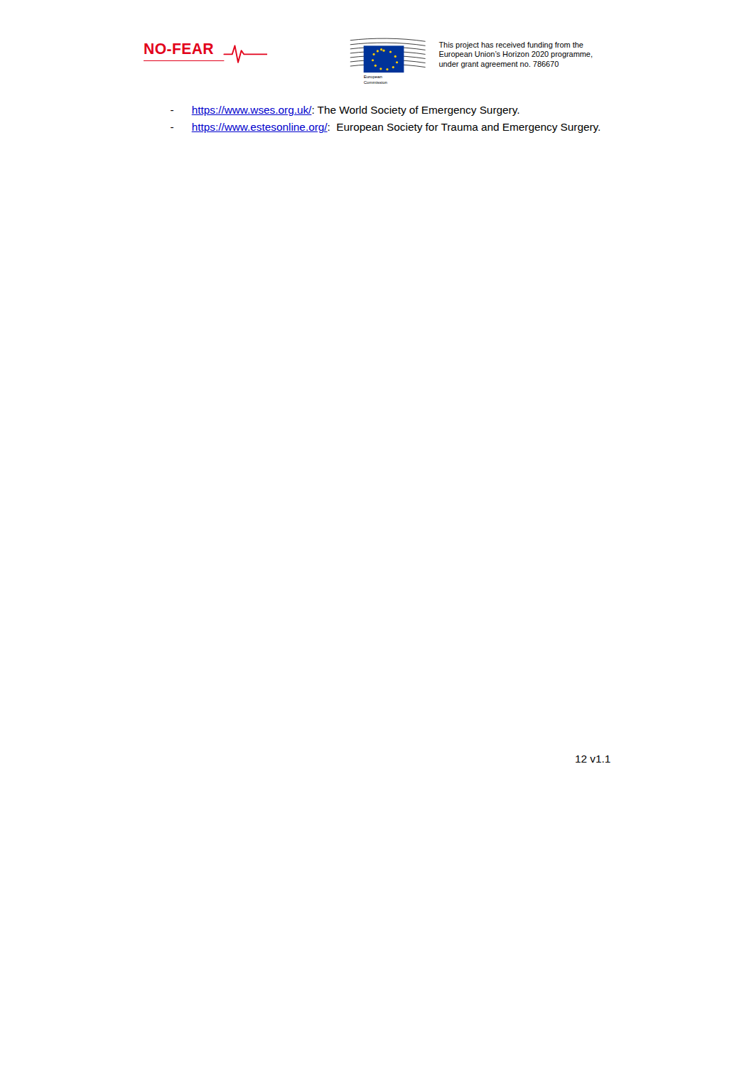NO-FEAR
European Commission
This project has received funding from the European Union’s Horizon 2020 programme, under grant agreement no. 786670
https://www.wses.org.uk/: The World Society of Emergency Surgery.
https://www.estesonline.org/: European Society for Trauma and Emergency Surgery.
12 v1.1